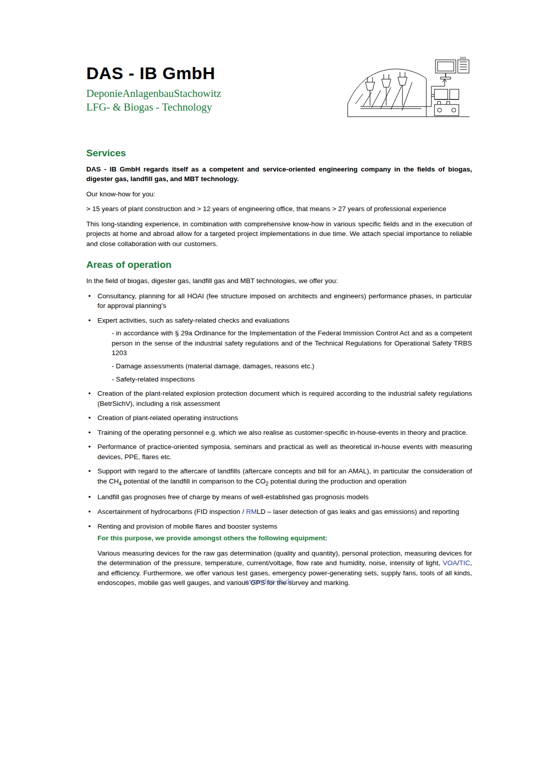DAS - IB GmbH
DeponieAnlagenbauStachowitz
LFG- & Biogas - Technology
DAS
Services
DAS - IB GmbH regards itself as a competent and service-oriented engineering company in the fields of biogas, digester gas, landfill gas, and MBT technology.
Our know-how for you:
> 15 years of plant construction and > 12 years of engineering office, that means > 27 years of professional experience
This long-standing experience, in combination with comprehensive know-how in various specific fields and in the execution of projects at home and abroad allow for a targeted project implementations in due time. We attach special importance to reliable and close collaboration with our customers.
Areas of operation
In the field of biogas, digester gas, landfill gas and MBT technologies, we offer you:
Consultancy, planning for all HOAI (fee structure imposed on architects and engineers) performance phases, in particular for approval planning's
Expert activities, such as safety-related checks and evaluations
- in accordance with § 29a Ordinance for the Implementation of the Federal Immission Control Act and as a competent person in the sense of the industrial safety regulations and of the Technical Regulations for Operational Safety TRBS 1203
- Damage assessments (material damage, damages, reasons etc.)
- Safety-related inspections
Creation of the plant-related explosion protection document which is required according to the industrial safety regulations (BetrSichV), including a risk assessment
Creation of plant-related operating instructions
Training of the operating personnel e.g. which we also realise as customer-specific in-house-events in theory and practice.
Performance of practice-oriented symposia, seminars and practical as well as theoretical in-house events with measuring devices, PPE, flares etc.
Support with regard to the aftercare of landfills (aftercare concepts and bill for an AMAL), in particular the consideration of the CH4 potential of the landfill in comparison to the CO2 potential during the production and operation
Landfill gas prognoses free of charge by means of well-established gas prognosis models
Ascertainment of hydrocarbons (FID inspection / RMLD – laser detection of gas leaks and gas emissions) and reporting
Renting and provision of mobile flares and booster systems
For this purpose, we provide amongst others the following equipment:
Various measuring devices for the raw gas determination (quality and quantity), personal protection, measuring devices for the determination of the pressure, temperature, current/voltage, flow rate and humidity, noise, intensity of light, VOA/TIC, and efficiency. Furthermore, we offer various test gases, emergency power-generating sets, supply fans, tools of all kinds, endoscopes, mobile gas well gauges, and various GPS for the survey and marking.
www.das-ib.de